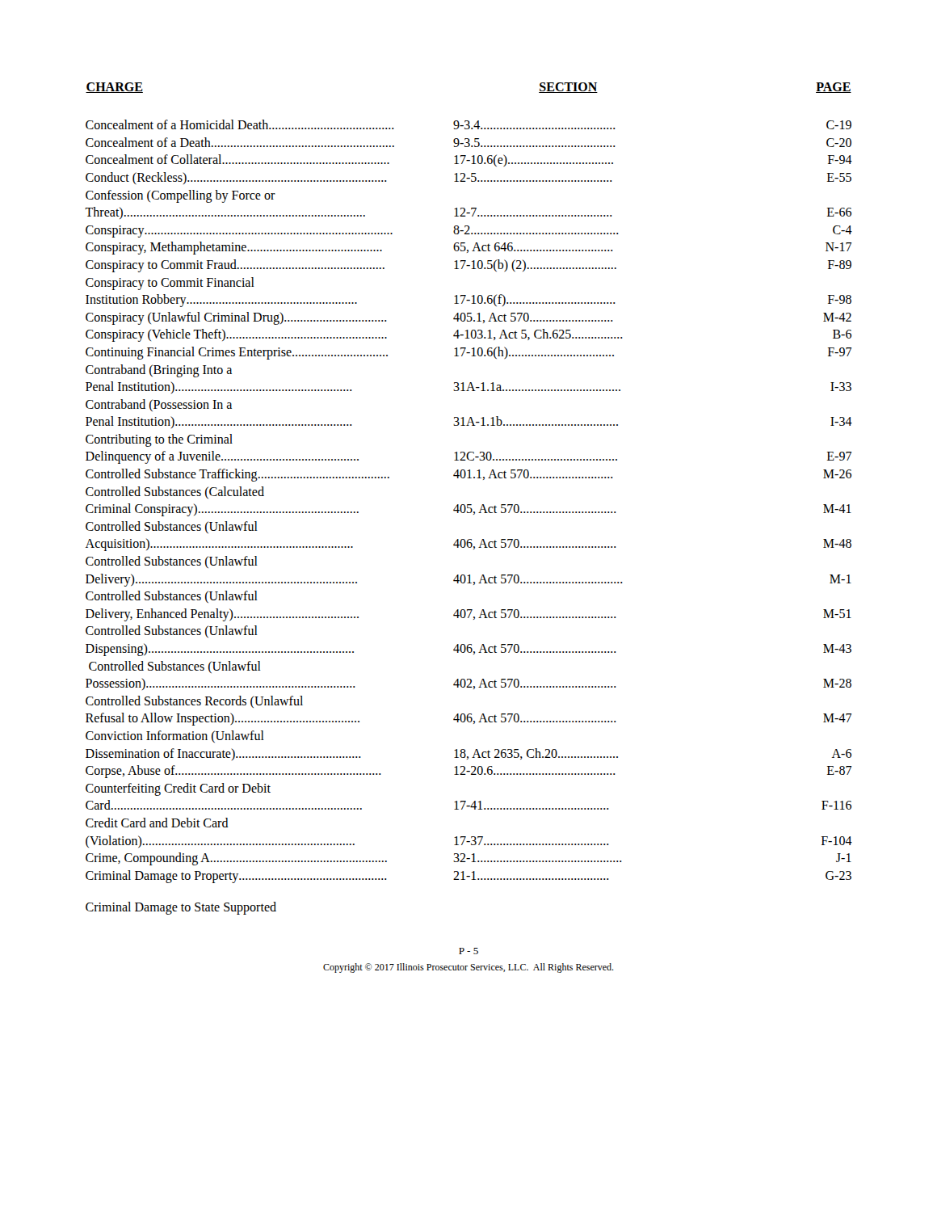| CHARGE | SECTION | PAGE |
| --- | --- | --- |
| Concealment of a Homicidal Death ....................................... | 9-3.4 .......................................... | C-19 |
| Concealment of a Death ......................................................... | 9-3.5 .......................................... | C-20 |
| Concealment of Collateral .................................................... | 17-10.6(e) ................................. | F-94 |
| Conduct (Reckless) .............................................................. | 12-5 .......................................... | E-55 |
| Confession (Compelling by Force or | | |
| Threat) ........................................................................... | 12-7 .......................................... | E-66 |
| Conspiracy ............................................................................. | 8-2 .............................................. | C-4 |
| Conspiracy, Methamphetamine .......................................... | 65, Act 646 ............................... | N-17 |
| Conspiracy to Commit Fraud .............................................. | 17-10.5(b) (2) ............................ | F-89 |
| Conspiracy to Commit Financial | | |
| Institution Robbery ..................................................... | 17-10.6(f) .................................. | F-98 |
| Conspiracy (Unlawful Criminal Drug) ................................ | 405.1, Act 570 .......................... | M-42 |
| Conspiracy (Vehicle Theft) .................................................. | 4-103.1, Act 5, Ch.625 ................ | B-6 |
| Continuing Financial Crimes Enterprise .............................. | 17-10.6(h) ................................. | F-97 |
| Contraband (Bringing Into a | | |
| Penal Institution) ....................................................... | 31A-1.1a ..................................... | I-33 |
| Contraband (Possession In a | | |
| Penal Institution) ....................................................... | 31A-1.1b .................................... | I-34 |
| Contributing to the Criminal | | |
| Delinquency of a Juvenile ........................................... | 12C-30 ....................................... | E-97 |
| Controlled Substance Trafficking ......................................... | 401.1, Act 570 .......................... | M-26 |
| Controlled Substances (Calculated | | |
| Criminal Conspiracy) .................................................. | 405, Act 570 .............................. | M-41 |
| Controlled Substances (Unlawful | | |
| Acquisition) ............................................................... | 406, Act 570 .............................. | M-48 |
| Controlled Substances (Unlawful | | |
| Delivery) ..................................................................... | 401, Act 570 ................................ | M-1 |
| Controlled Substances (Unlawful | | |
| Delivery, Enhanced Penalty) ....................................... | 407, Act 570 .............................. | M-51 |
| Controlled Substances (Unlawful | | |
| Dispensing) ................................................................ | 406, Act 570 .............................. | M-43 |
| Controlled Substances (Unlawful | | |
| Possession) ................................................................. | 402, Act 570 .............................. | M-28 |
| Controlled Substances Records (Unlawful | | |
| Refusal to Allow Inspection) ....................................... | 406, Act 570 .............................. | M-47 |
| Conviction Information (Unlawful | | |
| Dissemination of Inaccurate) ....................................... | 18, Act 2635, Ch.20 ................... | A-6 |
| Corpse, Abuse of ................................................................ | 12-20.6 ...................................... | E-87 |
| Counterfeiting Credit Card or Debit | | |
| Card .............................................................................. | 17-41 ....................................... | F-116 |
| Credit Card and Debit Card | | |
| (Violation) .................................................................. | 17-37 ....................................... | F-104 |
| Crime, Compounding A ....................................................... | 32-1 ............................................. | J-1 |
| Criminal Damage to Property .............................................. | 21-1 ......................................... | G-23 |
| Criminal Damage to State Supported | | |
P - 5
Copyright © 2017 Illinois Prosecutor Services, LLC. All Rights Reserved.